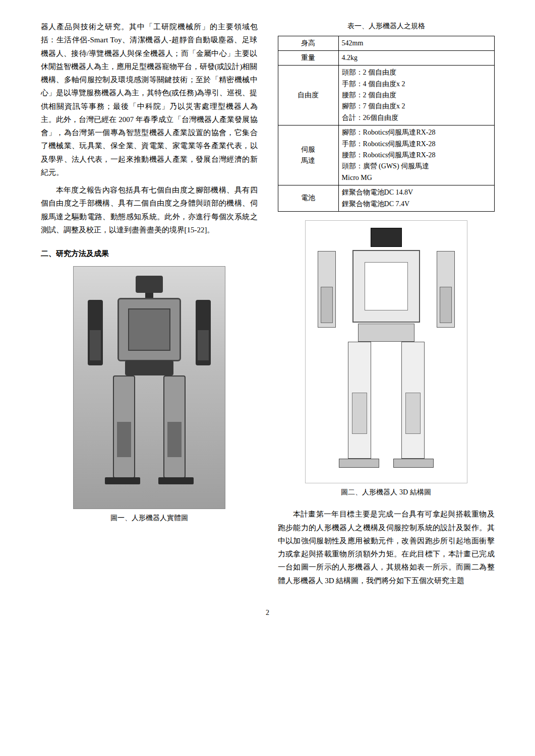器人產品與技術之研究。其中「工研院機械所」的主要領域包括：生活伴侶-Smart Toy、清潔機器人-超靜音自動吸塵器、足球機器人、接待/導覽機器人與保全機器人；而「金屬中心」主要以休閒益智機器人為主，應用足型機器寵物平台，研發(或設計)相關機構、多軸伺服控制及環境感測等關鍵技術；至於「精密機械中心」是以導覽服務機器人為主，其特色(或任務)為導引、巡視、提供相關資訊等事務；最後「中科院」乃以災害處理型機器人為主。此外，台灣已經在 2007 年春季成立「台灣機器人產業發展協會」，為台灣第一個專為智慧型機器人產業設置的協會，它集合了機械業、玩具業、保全業、資電業、家電業等各產業代表，以及學界、法人代表，一起來推動機器人產業，發展台灣經濟的新紀元。
本年度之報告內容包括具有七個自由度之腳部機構、具有四個自由度之手部機構、具有二個自由度之身體與頭部的機構、伺服馬達之驅動電路、動態感知系統。此外，亦進行每個次系統之測試、調整及校正，以達到盡善盡美的境界[15-22]。
二、研究方法及成果
圖一、人形機器人實體圖
表一、人形機器人之規格
| 身高 | 542mm |
| 重量 | 4.2kg |
| 自由度 | 頭部：2 個自由度 手部：4 個自由度x 2 腰部：2 個自由度 腳部：7 個自由度x 2 合計：26個自由度 |
| 伺服 馬達 | 腳部：Robotics伺服馬達RX-28 手部：Robotics伺服馬達RX-28 腰部：Robotics伺服馬達RX-28 頭部：廣營 (GWS) 伺服馬達 Micro MG |
| 電池 | 鋰聚合物電池DC 14.8V 鋰聚合物電池DC 7.4V |
圖二、人形機器人 3D 結構圖
本計畫第一年目標主要是完成一台具有可拿起與搭載重物及跑步能力的人形機器人之機構及伺服控制系統的設計及製作。其中以加強伺服韌性及應用被動元件，改善因跑步所引起地面衝擊力或拿起與搭載重物所須額外力矩。在此目標下，本計畫已完成一台如圖一所示的人形機器人，其規格如表一所示。而圖二為整體人形機器人 3D 結構圖，我們將分如下五個次研究主題
2